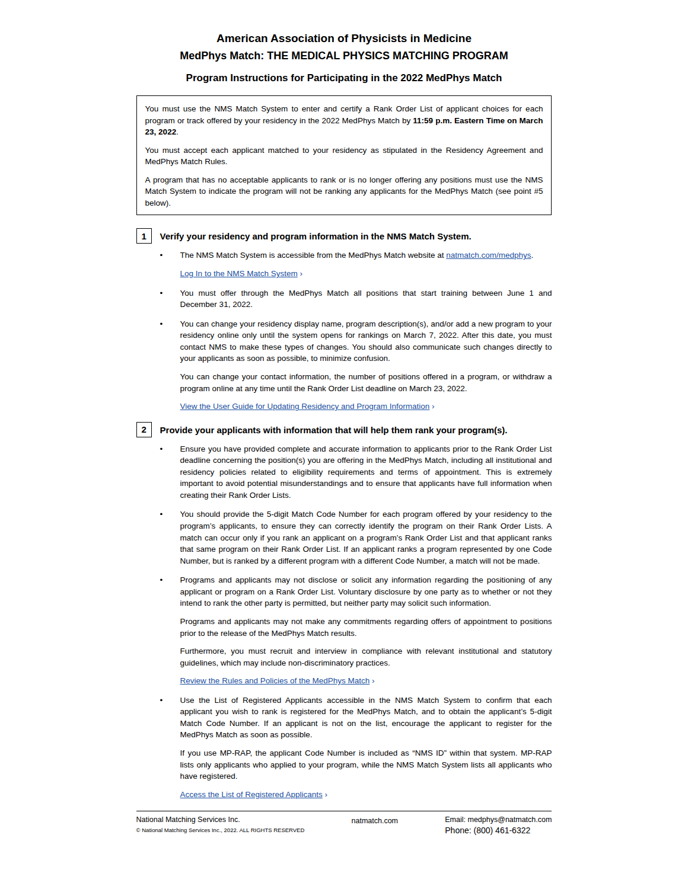American Association of Physicists in Medicine
MedPhys Match: THE MEDICAL PHYSICS MATCHING PROGRAM
Program Instructions for Participating in the 2022 MedPhys Match
You must use the NMS Match System to enter and certify a Rank Order List of applicant choices for each program or track offered by your residency in the 2022 MedPhys Match by 11:59 p.m. Eastern Time on March 23, 2022.
You must accept each applicant matched to your residency as stipulated in the Residency Agreement and MedPhys Match Rules.
A program that has no acceptable applicants to rank or is no longer offering any positions must use the NMS Match System to indicate the program will not be ranking any applicants for the MedPhys Match (see point #5 below).
1
Verify your residency and program information in the NMS Match System.
The NMS Match System is accessible from the MedPhys Match website at natmatch.com/medphys.
Log In to the NMS Match System ›
You must offer through the MedPhys Match all positions that start training between June 1 and December 31, 2022.
You can change your residency display name, program description(s), and/or add a new program to your residency online only until the system opens for rankings on March 7, 2022. After this date, you must contact NMS to make these types of changes. You should also communicate such changes directly to your applicants as soon as possible, to minimize confusion.
You can change your contact information, the number of positions offered in a program, or withdraw a program online at any time until the Rank Order List deadline on March 23, 2022.
View the User Guide for Updating Residency and Program Information ›
2
Provide your applicants with information that will help them rank your program(s).
Ensure you have provided complete and accurate information to applicants prior to the Rank Order List deadline concerning the position(s) you are offering in the MedPhys Match, including all institutional and residency policies related to eligibility requirements and terms of appointment. This is extremely important to avoid potential misunderstandings and to ensure that applicants have full information when creating their Rank Order Lists.
You should provide the 5-digit Match Code Number for each program offered by your residency to the program’s applicants, to ensure they can correctly identify the program on their Rank Order Lists. A match can occur only if you rank an applicant on a program’s Rank Order List and that applicant ranks that same program on their Rank Order List. If an applicant ranks a program represented by one Code Number, but is ranked by a different program with a different Code Number, a match will not be made.
Programs and applicants may not disclose or solicit any information regarding the positioning of any applicant or program on a Rank Order List. Voluntary disclosure by one party as to whether or not they intend to rank the other party is permitted, but neither party may solicit such information.
Programs and applicants may not make any commitments regarding offers of appointment to positions prior to the release of the MedPhys Match results.
Furthermore, you must recruit and interview in compliance with relevant institutional and statutory guidelines, which may include non-discriminatory practices.
Review the Rules and Policies of the MedPhys Match ›
Use the List of Registered Applicants accessible in the NMS Match System to confirm that each applicant you wish to rank is registered for the MedPhys Match, and to obtain the applicant’s 5-digit Match Code Number. If an applicant is not on the list, encourage the applicant to register for the MedPhys Match as soon as possible.
If you use MP-RAP, the applicant Code Number is included as “NMS ID” within that system. MP-RAP lists only applicants who applied to your program, while the NMS Match System lists all applicants who have registered.
Access the List of Registered Applicants ›
National Matching Services Inc.
© National Matching Services Inc., 2022. ALL RIGHTS RESERVED
natmatch.com
Email: medphys@natmatch.com
Phone: (800) 461-6322